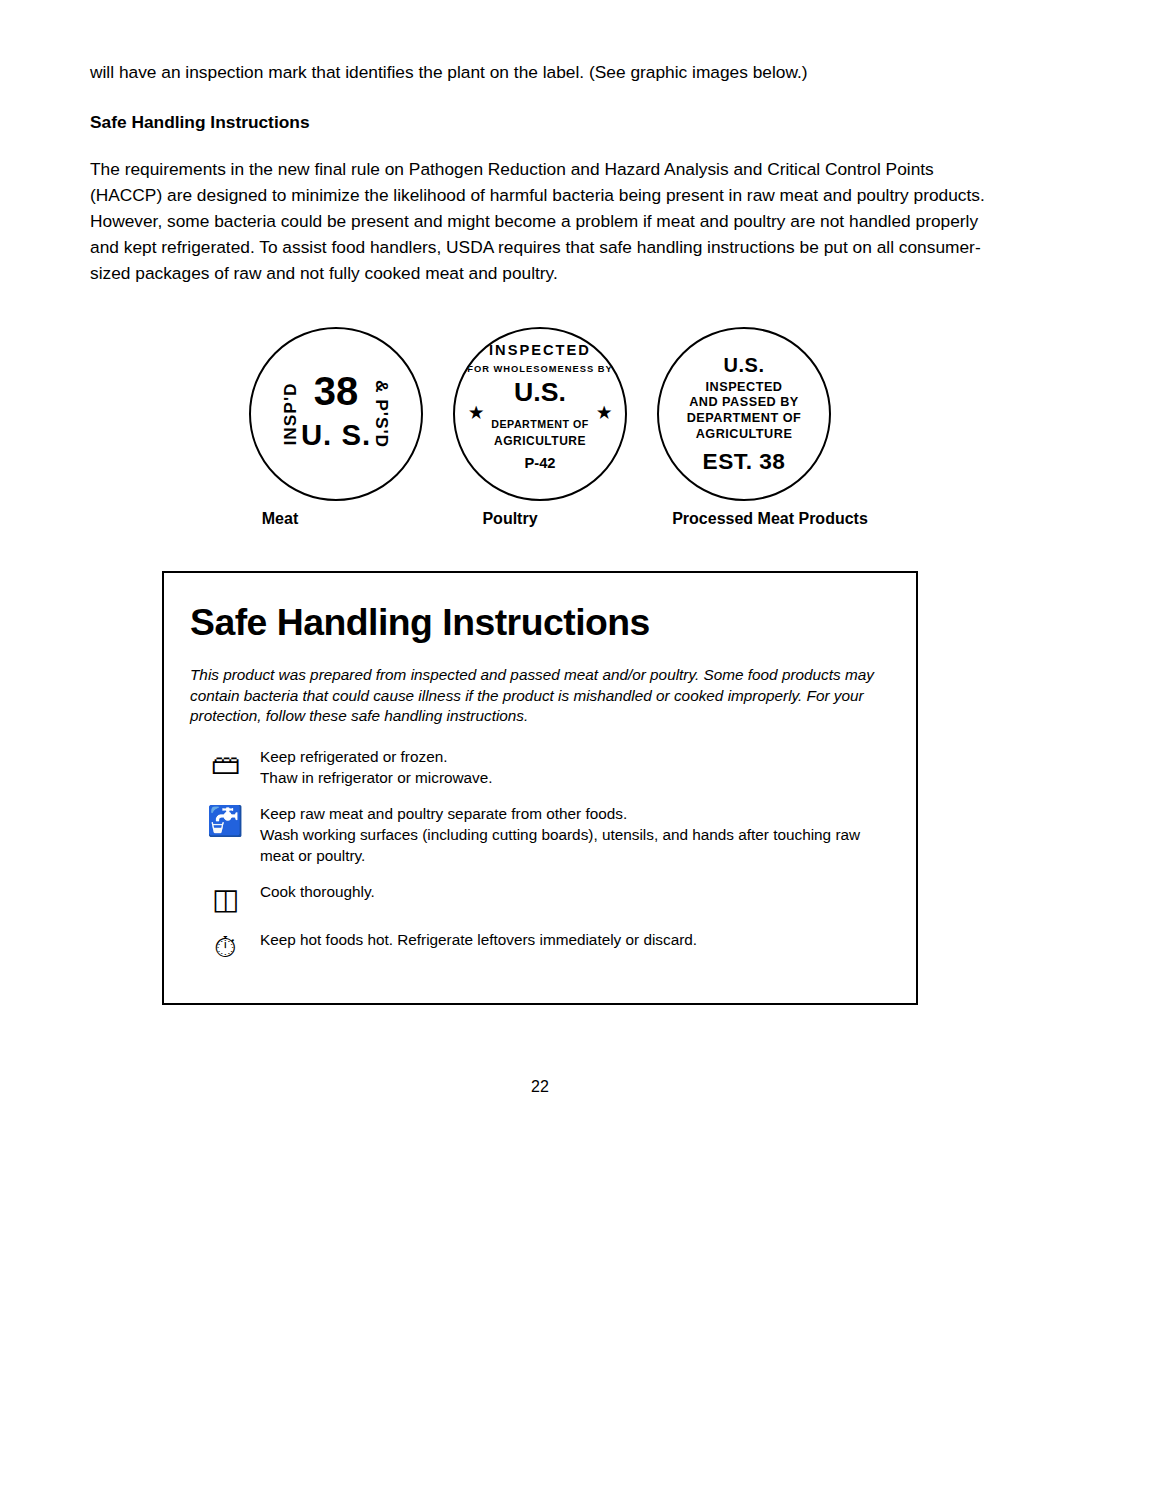will have an inspection mark that identifies the plant on the label. (See graphic images below.)
Safe Handling Instructions
The requirements in the new final rule on Pathogen Reduction and Hazard Analysis and Critical Control Points (HACCP) are designed to minimize the likelihood of harmful bacteria being present in raw meat and poultry products. However, some bacteria could be present and might become a problem if meat and poultry are not handled properly and kept refrigerated. To assist food handlers, USDA requires that safe handling instructions be put on all consumer-sized packages of raw and not fully cooked meat and poultry.
INSP'D 38 U. S. & P'S'D
INSPECTED FOR WHOLESOMENESS BY ★★ U.S. DEPARTMENT OF AGRICULTURE P-42
U.S. INSPECTED AND PASSED BY DEPARTMENT OF AGRICULTURE EST. 38
Meat
Poultry
Processed Meat Products
Safe Handling Instructions
This product was prepared from inspected and passed meat and/or poultry. Some food products may contain bacteria that could cause illness if the product is mishandled or cooked improperly. For your protection, follow these safe handling instructions.
🗃
Keep refrigerated or frozen.
Thaw in refrigerator or microwave.
🚰
Keep raw meat and poultry separate from other foods.
Wash working surfaces (including cutting boards), utensils, and hands after touching raw meat or poultry.
◫
Cook thoroughly.
⏱
Keep hot foods hot. Refrigerate leftovers immediately or discard.
22